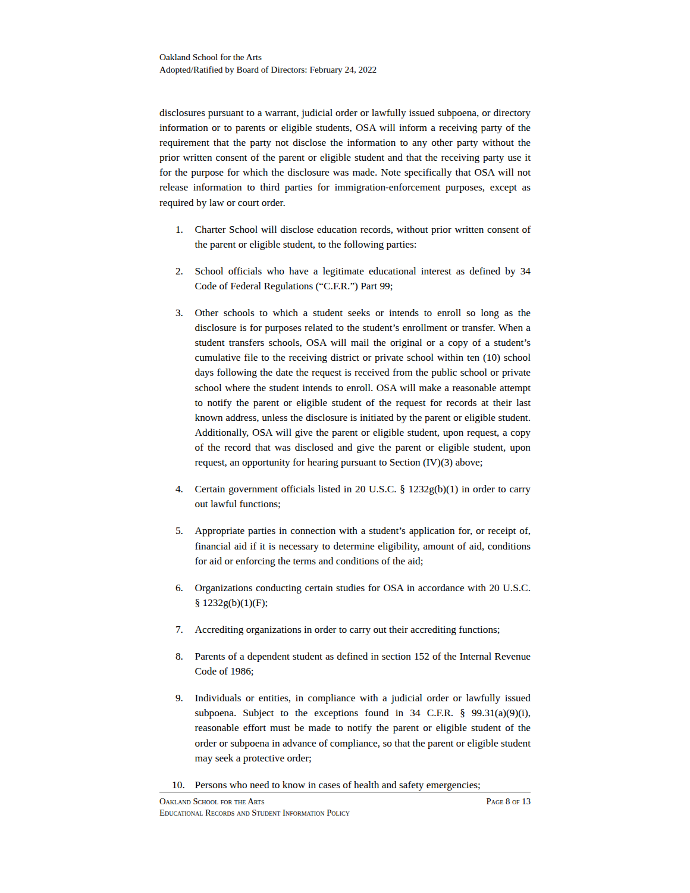Oakland School for the Arts
Adopted/Ratified by Board of Directors: February 24, 2022
disclosures pursuant to a warrant, judicial order or lawfully issued subpoena, or directory information or to parents or eligible students, OSA will inform a receiving party of the requirement that the party not disclose the information to any other party without the prior written consent of the parent or eligible student and that the receiving party use it for the purpose for which the disclosure was made. Note specifically that OSA will not release information to third parties for immigration-enforcement purposes, except as required by law or court order.
Charter School will disclose education records, without prior written consent of the parent or eligible student, to the following parties:
School officials who have a legitimate educational interest as defined by 34 Code of Federal Regulations (“C.F.R.”) Part 99;
Other schools to which a student seeks or intends to enroll so long as the disclosure is for purposes related to the student’s enrollment or transfer. When a student transfers schools, OSA will mail the original or a copy of a student’s cumulative file to the receiving district or private school within ten (10) school days following the date the request is received from the public school or private school where the student intends to enroll. OSA will make a reasonable attempt to notify the parent or eligible student of the request for records at their last known address, unless the disclosure is initiated by the parent or eligible student. Additionally, OSA will give the parent or eligible student, upon request, a copy of the record that was disclosed and give the parent or eligible student, upon request, an opportunity for hearing pursuant to Section (IV)(3) above;
Certain government officials listed in 20 U.S.C. § 1232g(b)(1) in order to carry out lawful functions;
Appropriate parties in connection with a student’s application for, or receipt of, financial aid if it is necessary to determine eligibility, amount of aid, conditions for aid or enforcing the terms and conditions of the aid;
Organizations conducting certain studies for OSA in accordance with 20 U.S.C. § 1232g(b)(1)(F);
Accrediting organizations in order to carry out their accrediting functions;
Parents of a dependent student as defined in section 152 of the Internal Revenue Code of 1986;
Individuals or entities, in compliance with a judicial order or lawfully issued subpoena. Subject to the exceptions found in 34 C.F.R. § 99.31(a)(9)(i), reasonable effort must be made to notify the parent or eligible student of the order or subpoena in advance of compliance, so that the parent or eligible student may seek a protective order;
Persons who need to know in cases of health and safety emergencies;
Oakland School for the Arts
Educational Records and Student Information Policy
Page 8 of 13